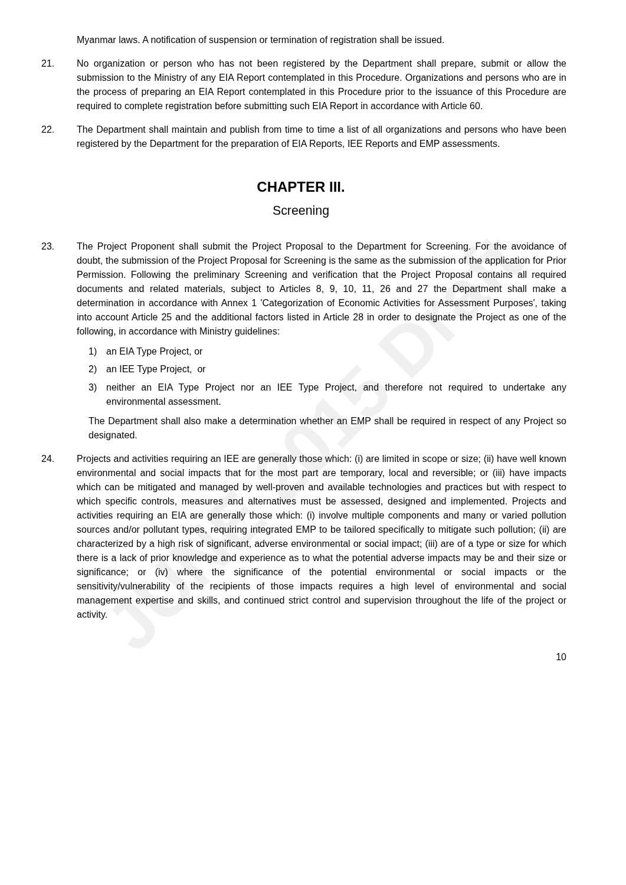JUNE 2015 Draft
Myanmar laws. A notification of suspension or termination of registration shall be issued.
21. No organization or person who has not been registered by the Department shall prepare, submit or allow the submission to the Ministry of any EIA Report contemplated in this Procedure. Organizations and persons who are in the process of preparing an EIA Report contemplated in this Procedure prior to the issuance of this Procedure are required to complete registration before submitting such EIA Report in accordance with Article 60.
22. The Department shall maintain and publish from time to time a list of all organizations and persons who have been registered by the Department for the preparation of EIA Reports, IEE Reports and EMP assessments.
CHAPTER III.
Screening
23. The Project Proponent shall submit the Project Proposal to the Department for Screening. For the avoidance of doubt, the submission of the Project Proposal for Screening is the same as the submission of the application for Prior Permission. Following the preliminary Screening and verification that the Project Proposal contains all required documents and related materials, subject to Articles 8, 9, 10, 11, 26 and 27 the Department shall make a determination in accordance with Annex 1 'Categorization of Economic Activities for Assessment Purposes', taking into account Article 25 and the additional factors listed in Article 28 in order to designate the Project as one of the following, in accordance with Ministry guidelines:
1) an EIA Type Project, or
2) an IEE Type Project, or
3) neither an EIA Type Project nor an IEE Type Project, and therefore not required to undertake any environmental assessment.
The Department shall also make a determination whether an EMP shall be required in respect of any Project so designated.
24. Projects and activities requiring an IEE are generally those which: (i) are limited in scope or size; (ii) have well known environmental and social impacts that for the most part are temporary, local and reversible; or (iii) have impacts which can be mitigated and managed by well-proven and available technologies and practices but with respect to which specific controls, measures and alternatives must be assessed, designed and implemented. Projects and activities requiring an EIA are generally those which: (i) involve multiple components and many or varied pollution sources and/or pollutant types, requiring integrated EMP to be tailored specifically to mitigate such pollution; (ii) are characterized by a high risk of significant, adverse environmental or social impact; (iii) are of a type or size for which there is a lack of prior knowledge and experience as to what the potential adverse impacts may be and their size or significance; or (iv) where the significance of the potential environmental or social impacts or the sensitivity/vulnerability of the recipients of those impacts requires a high level of environmental and social management expertise and skills, and continued strict control and supervision throughout the life of the project or activity.
10